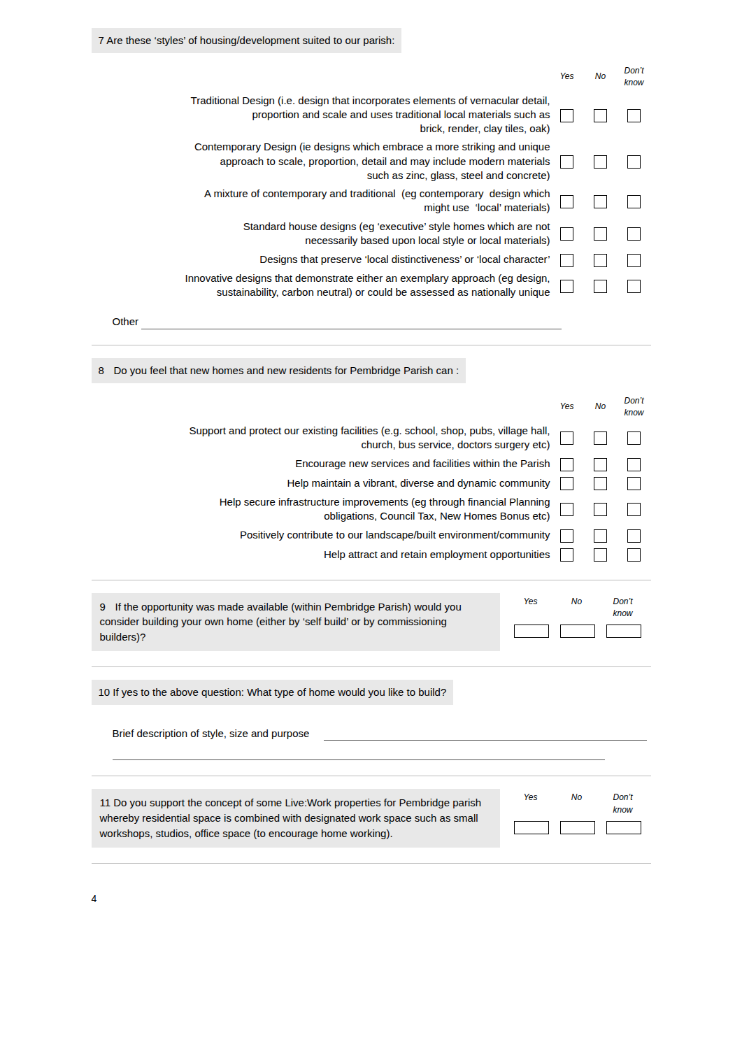7 Are these ‘styles’ of housing/development suited to our parish:
| | Yes | No | Don’t know |
| Traditional Design (i.e. design that incorporates elements of vernacular detail, proportion and scale and uses traditional local materials such as brick, render, clay tiles, oak) | | | |
| Contemporary Design (ie designs which embrace a more striking and unique approach to scale, proportion, detail and may include modern materials such as zinc, glass, steel and concrete) | | | |
| A mixture of contemporary and traditional (eg contemporary design which might use ‘local’ materials) | | | |
| Standard house designs (eg ‘executive’ style homes which are not necessarily based upon local style or local materials) | | | |
| Designs that preserve ‘local distinctiveness’ or ‘local character’ | | | |
| Innovative designs that demonstrate either an exemplary approach (eg design, sustainability, carbon neutral) or could be assessed as nationally unique | | | |
Other
8 Do you feel that new homes and new residents for Pembridge Parish can :
| | Yes | No | Don’t know |
| Support and protect our existing facilities (e.g. school, shop, pubs, village hall, church, bus service, doctors surgery etc) | | | |
| Encourage new services and facilities within the Parish | | | |
| Help maintain a vibrant, diverse and dynamic community | | | |
| Help secure infrastructure improvements (eg through financial Planning obligations, Council Tax, New Homes Bonus etc) | | | |
| Positively contribute to our landscape/built environment/community | | | |
| Help attract and retain employment opportunities | | | |
9 If the opportunity was made available (within Pembridge Parish) would you consider building your own home (either by ‘self build’ or by commissioning builders)?
Yes No Don’t know
10 If yes to the above question: What type of home would you like to build?
Brief description of style, size and purpose
11 Do you support the concept of some Live:Work properties for Pembridge parish whereby residential space is combined with designated work space such as small workshops, studios, office space (to encourage home working).
Yes No Don’t know
4